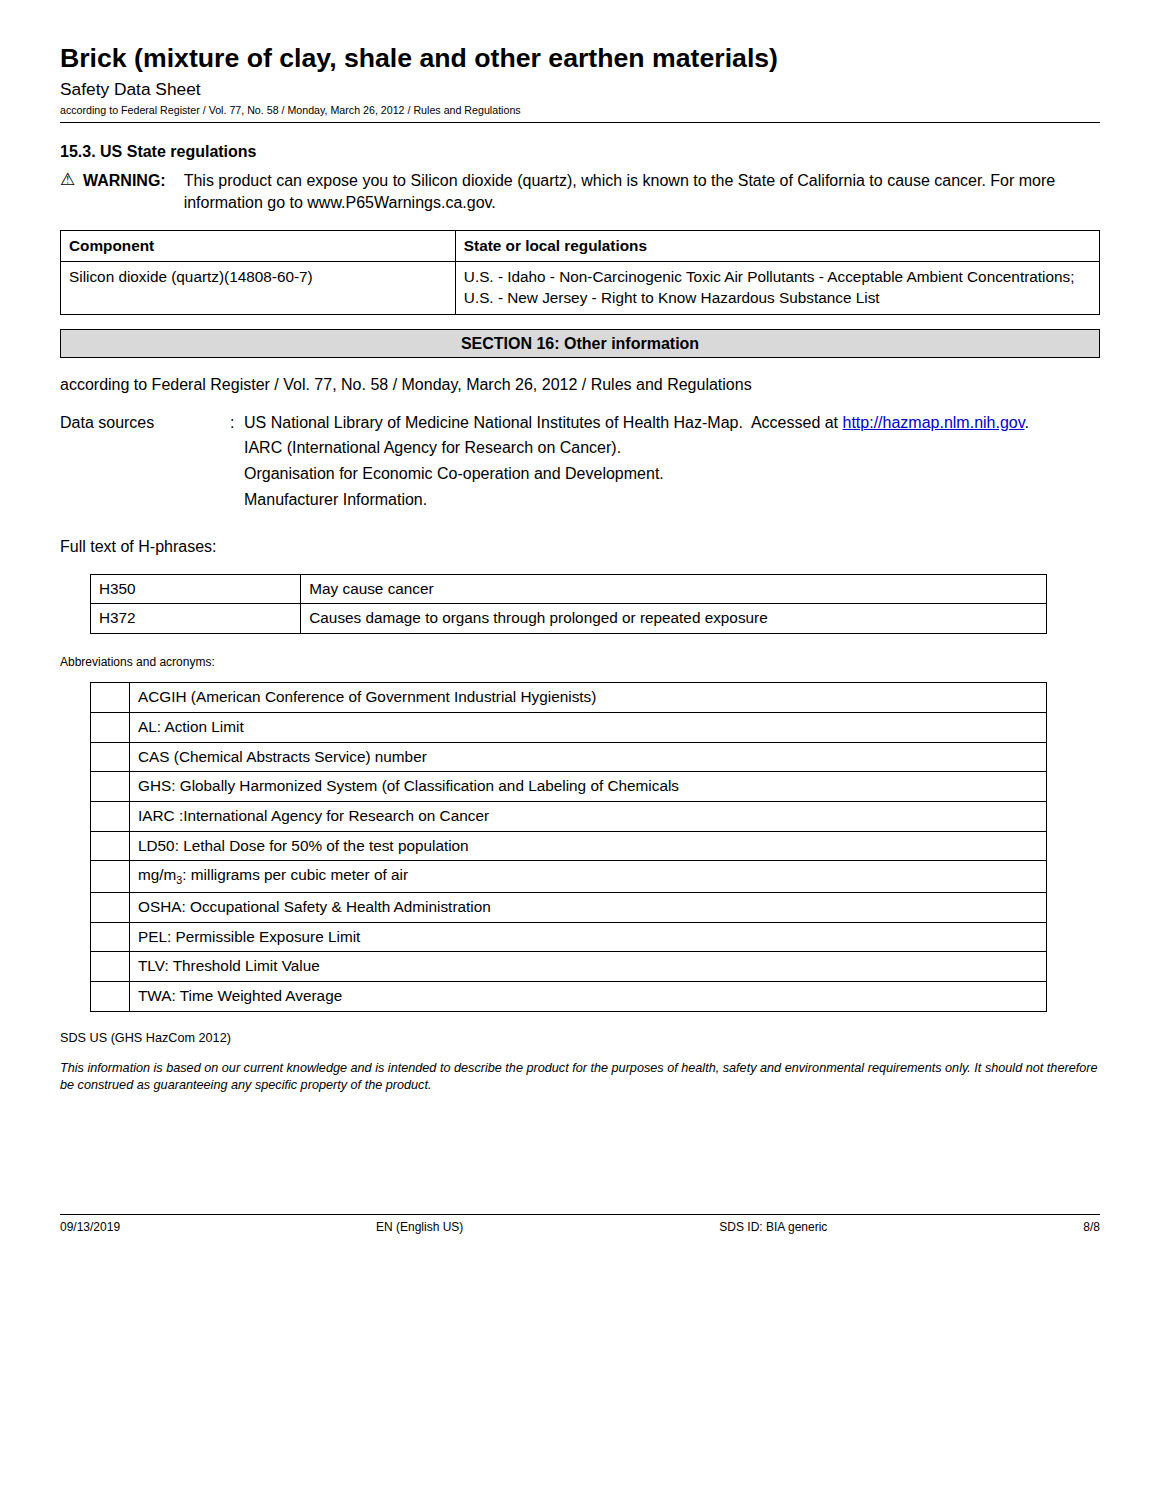Brick (mixture of clay, shale and other earthen materials)
Safety Data Sheet
according to Federal Register / Vol. 77, No. 58 / Monday, March 26, 2012 / Rules and Regulations
15.3. US State regulations
⚠ WARNING: This product can expose you to Silicon dioxide (quartz), which is known to the State of California to cause cancer. For more information go to www.P65Warnings.ca.gov.
| Component | State or local regulations |
| --- | --- |
| Silicon dioxide (quartz)(14808-60-7) | U.S. - Idaho - Non-Carcinogenic Toxic Air Pollutants - Acceptable Ambient Concentrations; U.S. - New Jersey - Right to Know Hazardous Substance List |
SECTION 16: Other information
according to Federal Register / Vol. 77, No. 58 / Monday, March 26, 2012 / Rules and Regulations
Data sources
:
US National Library of Medicine National Institutes of Health Haz-Map. Accessed at http://hazmap.nlm.nih.gov.
IARC (International Agency for Research on Cancer).
Organisation for Economic Co-operation and Development.
Manufacturer Information.
Full text of H-phrases:
| H350 | May cause cancer |
| H372 | Causes damage to organs through prolonged or repeated exposure |
Abbreviations and acronyms:
| | ACGIH (American Conference of Government Industrial Hygienists) |
| | AL: Action Limit |
| | CAS (Chemical Abstracts Service) number |
| | GHS: Globally Harmonized System (of Classification and Labeling of Chemicals |
| | IARC :International Agency for Research on Cancer |
| | LD50: Lethal Dose for 50% of the test population |
| | mg/m 3 : milligrams per cubic meter of air |
| | OSHA: Occupational Safety & Health Administration |
| | PEL: Permissible Exposure Limit |
| | TLV: Threshold Limit Value |
| | TWA: Time Weighted Average |
SDS US (GHS HazCom 2012)
This information is based on our current knowledge and is intended to describe the product for the purposes of health, safety and environmental requirements only. It should not therefore be construed as guaranteeing any specific property of the product.
09/13/2019 EN (English US) SDS ID: BIA generic 8/8